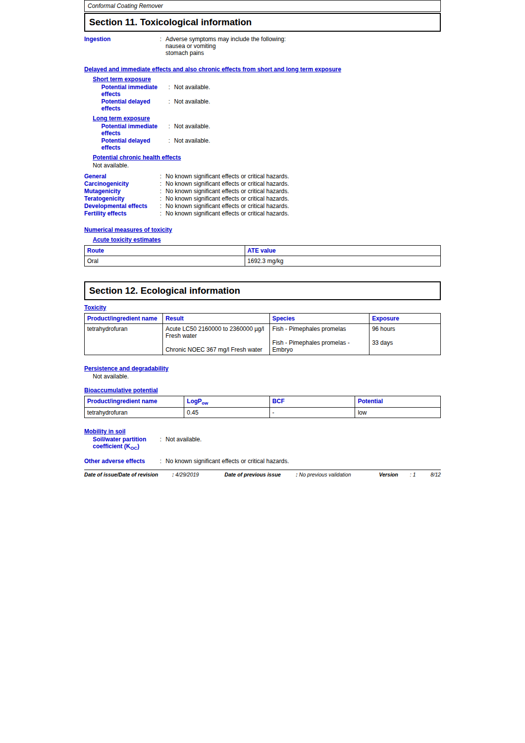Conformal Coating Remover
Section 11. Toxicological information
Ingestion
:
Adverse symptoms may include the following:
nausea or vomiting
stomach pains
Delayed and immediate effects and also chronic effects from short and long term exposure
Short term exposure
Potential immediate effects
:
Not available.
Potential delayed effects
:
Not available.
Long term exposure
Potential immediate effects
:
Not available.
Potential delayed effects
:
Not available.
Potential chronic health effects
Not available.
General
:
No known significant effects or critical hazards.
Carcinogenicity
:
No known significant effects or critical hazards.
Mutagenicity
:
No known significant effects or critical hazards.
Teratogenicity
:
No known significant effects or critical hazards.
Developmental effects
:
No known significant effects or critical hazards.
Fertility effects
:
No known significant effects or critical hazards.
Numerical measures of toxicity
Acute toxicity estimates
| Route | ATE value |
| --- | --- |
| Oral | 1692.3 mg/kg |
Section 12. Ecological information
Toxicity
| Product/ingredient name | Result | Species | Exposure |
| --- | --- | --- | --- |
| tetrahydrofuran | Acute LC50 2160000 to 2360000 µg/l Fresh water Chronic NOEC 367 mg/l Fresh water | Fish - Pimephales promelas Fish - Pimephales promelas - Embryo | 96 hours 33 days |
Persistence and degradability
Not available.
Bioaccumulative potential
| Product/ingredient name | LogP ow | BCF | Potential |
| --- | --- | --- | --- |
| tetrahydrofuran | 0.45 | - | low |
Mobility in soil
Soil/water partition coefficient (KOC)
:
Not available.
Other adverse effects
:
No known significant effects or critical hazards.
Date of issue/Date of revision
: 4/29/2019
Date of previous issue
: No previous validation
Version
: 1
8/12